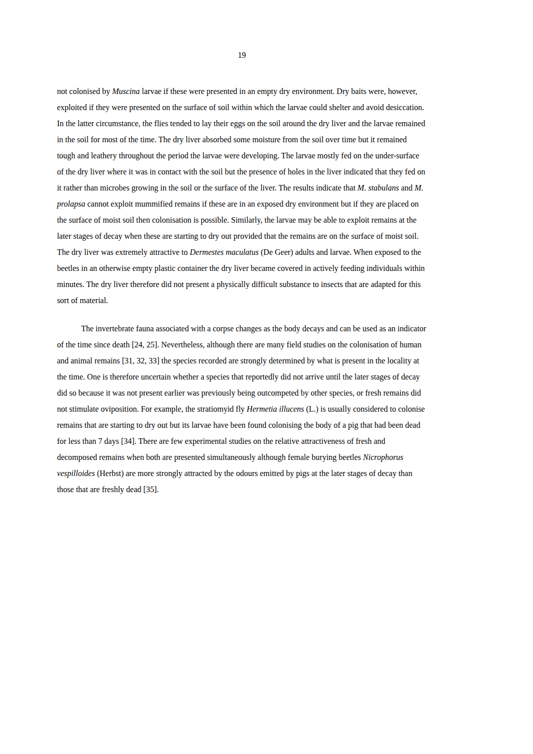19
not colonised by Muscina larvae if these were presented in an empty dry environment. Dry baits were, however, exploited if they were presented on the surface of soil within which the larvae could shelter and avoid desiccation. In the latter circumstance, the flies tended to lay their eggs on the soil around the dry liver and the larvae remained in the soil for most of the time. The dry liver absorbed some moisture from the soil over time but it remained tough and leathery throughout the period the larvae were developing. The larvae mostly fed on the under-surface of the dry liver where it was in contact with the soil but the presence of holes in the liver indicated that they fed on it rather than microbes growing in the soil or the surface of the liver. The results indicate that M. stabulans and M. prolapsa cannot exploit mummified remains if these are in an exposed dry environment but if they are placed on the surface of moist soil then colonisation is possible. Similarly, the larvae may be able to exploit remains at the later stages of decay when these are starting to dry out provided that the remains are on the surface of moist soil. The dry liver was extremely attractive to Dermestes maculatus (De Geer) adults and larvae. When exposed to the beetles in an otherwise empty plastic container the dry liver became covered in actively feeding individuals within minutes. The dry liver therefore did not present a physically difficult substance to insects that are adapted for this sort of material.
The invertebrate fauna associated with a corpse changes as the body decays and can be used as an indicator of the time since death [24, 25]. Nevertheless, although there are many field studies on the colonisation of human and animal remains [31, 32, 33] the species recorded are strongly determined by what is present in the locality at the time. One is therefore uncertain whether a species that reportedly did not arrive until the later stages of decay did so because it was not present earlier was previously being outcompeted by other species, or fresh remains did not stimulate oviposition. For example, the stratiomyid fly Hermetia illucens (L.) is usually considered to colonise remains that are starting to dry out but its larvae have been found colonising the body of a pig that had been dead for less than 7 days [34]. There are few experimental studies on the relative attractiveness of fresh and decomposed remains when both are presented simultaneously although female burying beetles Nicrophorus vespilloides (Herbst) are more strongly attracted by the odours emitted by pigs at the later stages of decay than those that are freshly dead [35].